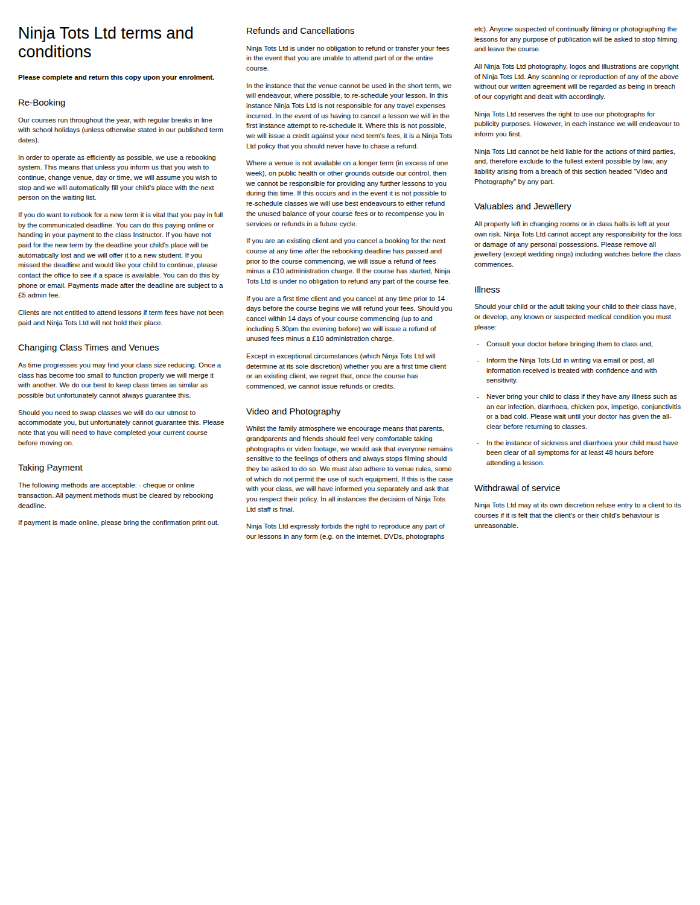Ninja Tots Ltd terms and conditions
Please complete and return this copy upon your enrolment.
Re-Booking
Our courses run throughout the year, with regular breaks in line with school holidays (unless otherwise stated in our published term dates).
In order to operate as efficiently as possible, we use a rebooking system. This means that unless you inform us that you wish to continue, change venue, day or time, we will assume you wish to stop and we will automatically fill your child's place with the next person on the waiting list.
If you do want to rebook for a new term it is vital that you pay in full by the communicated deadline. You can do this paying online or handing in your payment to the class Instructor. If you have not paid for the new term by the deadline your child's place will be automatically lost and we will offer it to a new student. If you missed the deadline and would like your child to continue, please contact the office to see if a space is available. You can do this by phone or email. Payments made after the deadline are subject to a £5 admin fee.
Clients are not entitled to attend lessons if term fees have not been paid and Ninja Tots Ltd will not hold their place.
Changing Class Times and Venues
As time progresses you may find your class size reducing. Once a class has become too small to function properly we will merge it with another. We do our best to keep class times as similar as possible but unfortunately cannot always guarantee this.
Should you need to swap classes we will do our utmost to accommodate you, but unfortunately cannot guarantee this. Please note that you will need to have completed your current course before moving on.
Taking Payment
The following methods are acceptable: - cheque or online transaction. All payment methods must be cleared by rebooking deadline.
If payment is made online, please bring the confirmation print out.
Refunds and Cancellations
Ninja Tots Ltd is under no obligation to refund or transfer your fees in the event that you are unable to attend part of or the entire course.
In the instance that the venue cannot be used in the short term, we will endeavour, where possible, to re-schedule your lesson. In this instance Ninja Tots Ltd is not responsible for any travel expenses incurred. In the event of us having to cancel a lesson we will in the first instance attempt to re-schedule it. Where this is not possible, we will issue a credit against your next term's fees, it is a Ninja Tots Ltd policy that you should never have to chase a refund.
Where a venue is not available on a longer term (in excess of one week), on public health or other grounds outside our control, then we cannot be responsible for providing any further lessons to you during this time. If this occurs and in the event it is not possible to re-schedule classes we will use best endeavours to either refund the unused balance of your course fees or to recompense you in services or refunds in a future cycle.
If you are an existing client and you cancel a booking for the next course at any time after the rebooking deadline has passed and prior to the course commencing, we will issue a refund of fees minus a £10 administration charge. If the course has started, Ninja Tots Ltd is under no obligation to refund any part of the course fee.
If you are a first time client and you cancel at any time prior to 14 days before the course begins we will refund your fees. Should you cancel within 14 days of your course commencing (up to and including 5.30pm the evening before) we will issue a refund of unused fees minus a £10 administration charge.
Except in exceptional circumstances (which Ninja Tots Ltd will determine at its sole discretion) whether you are a first time client or an existing client, we regret that, once the course has commenced, we cannot issue refunds or credits.
Video and Photography
Whilst the family atmosphere we encourage means that parents, grandparents and friends should feel very comfortable taking photographs or video footage, we would ask that everyone remains sensitive to the feelings of others and always stops filming should they be asked to do so. We must also adhere to venue rules, some of which do not permit the use of such equipment. If this is the case with your class, we will have informed you separately and ask that you respect their policy. In all instances the decision of Ninja Tots Ltd staff is final.
Ninja Tots Ltd expressly forbids the right to reproduce any part of our lessons in any form (e.g. on the internet, DVDs, photographs etc). Anyone suspected of continually filming or photographing the lessons for any purpose of publication will be asked to stop filming and leave the course.
All Ninja Tots Ltd photography, logos and illustrations are copyright of Ninja Tots Ltd. Any scanning or reproduction of any of the above without our written agreement will be regarded as being in breach of our copyright and dealt with accordingly.
Ninja Tots Ltd reserves the right to use our photographs for publicity purposes. However, in each instance we will endeavour to inform you first.
Ninja Tots Ltd cannot be held liable for the actions of third parties, and, therefore exclude to the fullest extent possible by law, any liability arising from a breach of this section headed "Video and Photography" by any part.
Valuables and Jewellery
All property left in changing rooms or in class halls is left at your own risk. Ninja Tots Ltd cannot accept any responsibility for the loss or damage of any personal possessions. Please remove all jewellery (except wedding rings) including watches before the class commences.
Illness
Should your child or the adult taking your child to their class have, or develop, any known or suspected medical condition you must please:
Consult your doctor before bringing them to class and,
Inform the Ninja Tots Ltd in writing via email or post, all information received is treated with confidence and with sensitivity.
Never bring your child to class if they have any illness such as an ear infection, diarrhoea, chicken pox, impetigo, conjunctivitis or a bad cold. Please wait until your doctor has given the all-clear before returning to classes.
In the instance of sickness and diarrhoea your child must have been clear of all symptoms for at least 48 hours before attending a lesson.
Withdrawal of service
Ninja Tots Ltd may at its own discretion refuse entry to a client to its courses if it is felt that the client's or their child's behaviour is unreasonable.